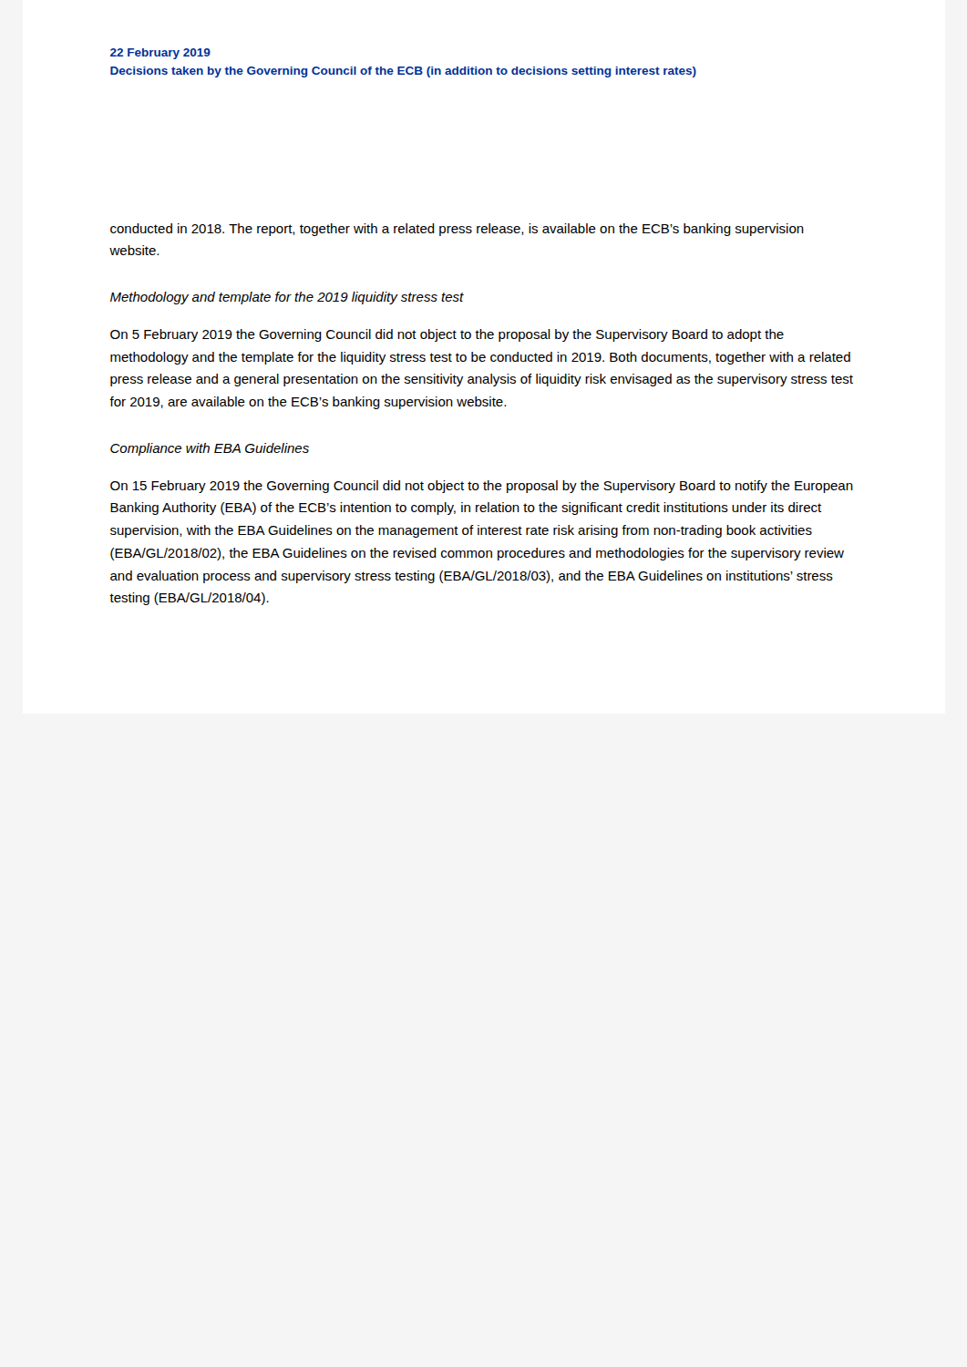22 February 2019
Decisions taken by the Governing Council of the ECB (in addition to decisions setting interest rates)
conducted in 2018. The report, together with a related press release, is available on the ECB’s banking supervision website.
Methodology and template for the 2019 liquidity stress test
On 5 February 2019 the Governing Council did not object to the proposal by the Supervisory Board to adopt the methodology and the template for the liquidity stress test to be conducted in 2019. Both documents, together with a related press release and a general presentation on the sensitivity analysis of liquidity risk envisaged as the supervisory stress test for 2019, are available on the ECB’s banking supervision website.
Compliance with EBA Guidelines
On 15 February 2019 the Governing Council did not object to the proposal by the Supervisory Board to notify the European Banking Authority (EBA) of the ECB’s intention to comply, in relation to the significant credit institutions under its direct supervision, with the EBA Guidelines on the management of interest rate risk arising from non-trading book activities (EBA/GL/2018/02), the EBA Guidelines on the revised common procedures and methodologies for the supervisory review and evaluation process and supervisory stress testing (EBA/GL/2018/03), and the EBA Guidelines on institutions’ stress testing (EBA/GL/2018/04).